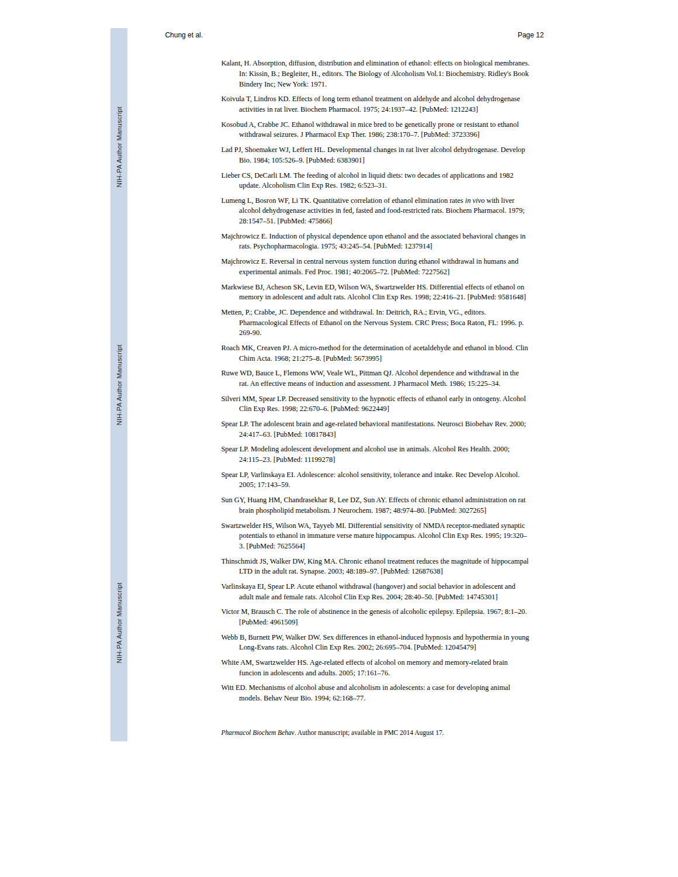NIH-PA Author Manuscript NIH-PA Author Manuscript NIH-PA Author Manuscript
Chung et al.
Page 12
Kalant, H. Absorption, diffusion, distribution and elimination of ethanol: effects on biological membranes. In: Kissin, B.; Begleiter, H., editors. The Biology of Alcoholism Vol.1: Biochemistry. Ridley's Book Bindery Inc; New York: 1971.
Koivula T, Lindros KD. Effects of long term ethanol treatment on aldehyde and alcohol dehydrogenase activities in rat liver. Biochem Pharmacol. 1975; 24:1937–42. [PubMed: 1212243]
Kosobud A, Crabbe JC. Ethanol withdrawal in mice bred to be genetically prone or resistant to ethanol withdrawal seizures. J Pharmacol Exp Ther. 1986; 238:170–7. [PubMed: 3723396]
Lad PJ, Shoemaker WJ, Leffert HL. Developmental changes in rat liver alcohol dehydrogenase. Develop Bio. 1984; 105:526–9. [PubMed: 6383901]
Lieber CS, DeCarli LM. The feeding of alcohol in liquid diets: two decades of applications and 1982 update. Alcoholism Clin Exp Res. 1982; 6:523–31.
Lumeng L, Bosron WF, Li TK. Quantitative correlation of ethanol elimination rates in vivo with liver alcohol dehydrogenase activities in fed, fasted and food-restricted rats. Biochem Pharmacol. 1979; 28:1547–51. [PubMed: 475866]
Majchrowicz E. Induction of physical dependence upon ethanol and the associated behavioral changes in rats. Psychopharmacologia. 1975; 43:245–54. [PubMed: 1237914]
Majchrowicz E. Reversal in central nervous system function during ethanol withdrawal in humans and experimental animals. Fed Proc. 1981; 40:2065–72. [PubMed: 7227562]
Markwiese BJ, Acheson SK, Levin ED, Wilson WA, Swartzwelder HS. Differential effects of ethanol on memory in adolescent and adult rats. Alcohol Clin Exp Res. 1998; 22:416–21. [PubMed: 9581648]
Metten, P.; Crabbe, JC. Dependence and withdrawal. In: Deitrich, RA.; Ervin, VG., editors. Pharmacological Effects of Ethanol on the Nervous System. CRC Press; Boca Raton, FL: 1996. p. 269-90.
Roach MK, Creaven PJ. A micro-method for the determination of acetaldehyde and ethanol in blood. Clin Chim Acta. 1968; 21:275–8. [PubMed: 5673995]
Ruwe WD, Bauce L, Flemons WW, Veale WL, Pittman QJ. Alcohol dependence and withdrawal in the rat. An effective means of induction and assessment. J Pharmacol Meth. 1986; 15:225–34.
Silveri MM, Spear LP. Decreased sensitivity to the hypnotic effects of ethanol early in ontogeny. Alcohol Clin Exp Res. 1998; 22:670–6. [PubMed: 9622449]
Spear LP. The adolescent brain and age-related behavioral manifestations. Neurosci Biobehav Rev. 2000; 24:417–63. [PubMed: 10817843]
Spear LP. Modeling adolescent development and alcohol use in animals. Alcohol Res Health. 2000; 24:115–23. [PubMed: 11199278]
Spear LP, Varlinskaya EI. Adolescence: alcohol sensitivity, tolerance and intake. Rec Develop Alcohol. 2005; 17:143–59.
Sun GY, Huang HM, Chandrasekhar R, Lee DZ, Sun AY. Effects of chronic ethanol administration on rat brain phospholipid metabolism. J Neurochem. 1987; 48:974–80. [PubMed: 3027265]
Swartzwelder HS, Wilson WA, Tayyeb MI. Differential sensitivity of NMDA receptor-mediated synaptic potentials to ethanol in immature verse mature hippocampus. Alcohol Clin Exp Res. 1995; 19:320–3. [PubMed: 7625564]
Thinschmidt JS, Walker DW, King MA. Chronic ethanol treatment reduces the magnitude of hippocampal LTD in the adult rat. Synapse. 2003; 48:189–97. [PubMed: 12687638]
Varlinskaya EI, Spear LP. Acute ethanol withdrawal (hangover) and social behavior in adolescent and adult male and female rats. Alcohol Clin Exp Res. 2004; 28:40–50. [PubMed: 14745301]
Victor M, Brausch C. The role of abstinence in the genesis of alcoholic epilepsy. Epilepsia. 1967; 8:1–20. [PubMed: 4961509]
Webb B, Burnett PW, Walker DW. Sex differences in ethanol-induced hypnosis and hypothermia in young Long-Evans rats. Alcohol Clin Exp Res. 2002; 26:695–704. [PubMed: 12045479]
White AM, Swartzwelder HS. Age-related effects of alcohol on memory and memory-related brain funcion in adolescents and adults. 2005; 17:161–76.
Witt ED. Mechanisms of alcohol abuse and alcoholism in adolescents: a case for developing animal models. Behav Neur Bio. 1994; 62:168–77.
Pharmacol Biochem Behav. Author manuscript; available in PMC 2014 August 17.